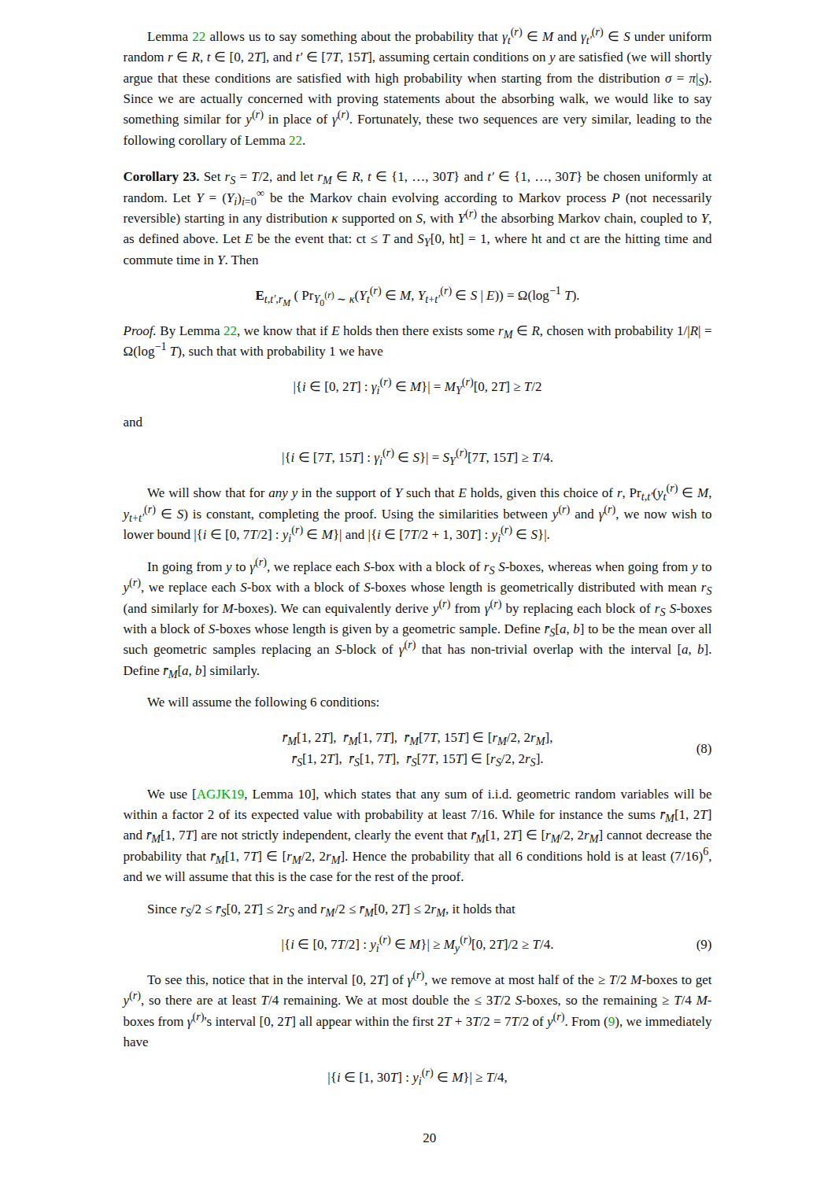Lemma 22 allows us to say something about the probability that γt(r) ∈ M and γt′(r) ∈ S under uniform random r ∈ R, t ∈ [0, 2T], and t′ ∈ [7T, 15T], assuming certain conditions on y are satisfied (we will shortly argue that these conditions are satisfied with high probability when starting from the distribution σ = π|S). Since we are actually concerned with proving statements about the absorbing walk, we would like to say something similar for y(r) in place of γ(r). Fortunately, these two sequences are very similar, leading to the following corollary of Lemma 22.
Corollary 23. Set rS = T/2, and let rM ∈ R, t ∈ {1, …, 30T} and t′ ∈ {1, …, 30T} be chosen uniformly at random. Let Y = (Yi)i=0∞ be the Markov chain evolving according to Markov process P (not necessarily reversible) starting in any distribution κ supported on S, with Y(r) the absorbing Markov chain, coupled to Y, as defined above. Let E be the event that: ct ≤ T and SY[0, ht] = 1, where ht and ct are the hitting time and commute time in Y. Then
Et,t′,rM ( PrY0(r) ∼ κ(Yt(r) ∈ M, Yt+t′(r) ∈ S | E)) = Ω(log−1 T).
Proof. By Lemma 22, we know that if E holds then there exists some rM ∈ R, chosen with probability 1/|R| = Ω(log−1 T), such that with probability 1 we have
|{i ∈ [0, 2T] : γi(r) ∈ M}| = MY(r)[0, 2T] ≥ T/2
and
|{i ∈ [7T, 15T] : γi(r) ∈ S}| = SY(r)[7T, 15T] ≥ T/4.
We will show that for any y in the support of Y such that E holds, given this choice of r, Prt,t′(yt(r) ∈ M, yt+t′(r) ∈ S) is constant, completing the proof. Using the similarities between y(r) and γ(r), we now wish to lower bound |{i ∈ [0, 7T/2] : yi(r) ∈ M}| and |{i ∈ [7T/2 + 1, 30T] : yi(r) ∈ S}|.
In going from y to γ(r), we replace each S-box with a block of rS S-boxes, whereas when going from y to y(r), we replace each S-box with a block of S-boxes whose length is geometrically distributed with mean rS (and similarly for M-boxes). We can equivalently derive y(r) from γ(r) by replacing each block of rS S-boxes with a block of S-boxes whose length is given by a geometric sample. Define r̄S[a, b] to be the mean over all such geometric samples replacing an S-block of γ(r) that has non-trivial overlap with the interval [a, b]. Define r̄M[a, b] similarly.
We will assume the following 6 conditions:
r̄M[1, 2T], r̄M[1, 7T], r̄M[7T, 15T] ∈ [rM/2, 2rM],
r̄S[1, 2T], r̄S[1, 7T], r̄S[7T, 15T] ∈ [rS/2, 2rS]. (8)
We use [AGJK19, Lemma 10], which states that any sum of i.i.d. geometric random variables will be within a factor 2 of its expected value with probability at least 7/16. While for instance the sums r̄M[1, 2T] and r̄M[1, 7T] are not strictly independent, clearly the event that r̄M[1, 2T] ∈ [rM/2, 2rM] cannot decrease the probability that r̄M[1, 7T] ∈ [rM/2, 2rM]. Hence the probability that all 6 conditions hold is at least (7/16)6, and we will assume that this is the case for the rest of the proof.
Since rS/2 ≤ r̄S[0, 2T] ≤ 2rS and rM/2 ≤ r̄M[0, 2T] ≤ 2rM, it holds that
|{i ∈ [0, 7T/2] : yi(r) ∈ M}| ≥ My(r)[0, 2T]/2 ≥ T/4. (9)
To see this, notice that in the interval [0, 2T] of γ(r), we remove at most half of the ≥ T/2 M-boxes to get y(r), so there are at least T/4 remaining. We at most double the ≤ 3T/2 S-boxes, so the remaining ≥ T/4 M-boxes from γ(r)'s interval [0, 2T] all appear within the first 2T + 3T/2 = 7T/2 of y(r). From (9), we immediately have
|{i ∈ [1, 30T] : yi(r) ∈ M}| ≥ T/4,
20